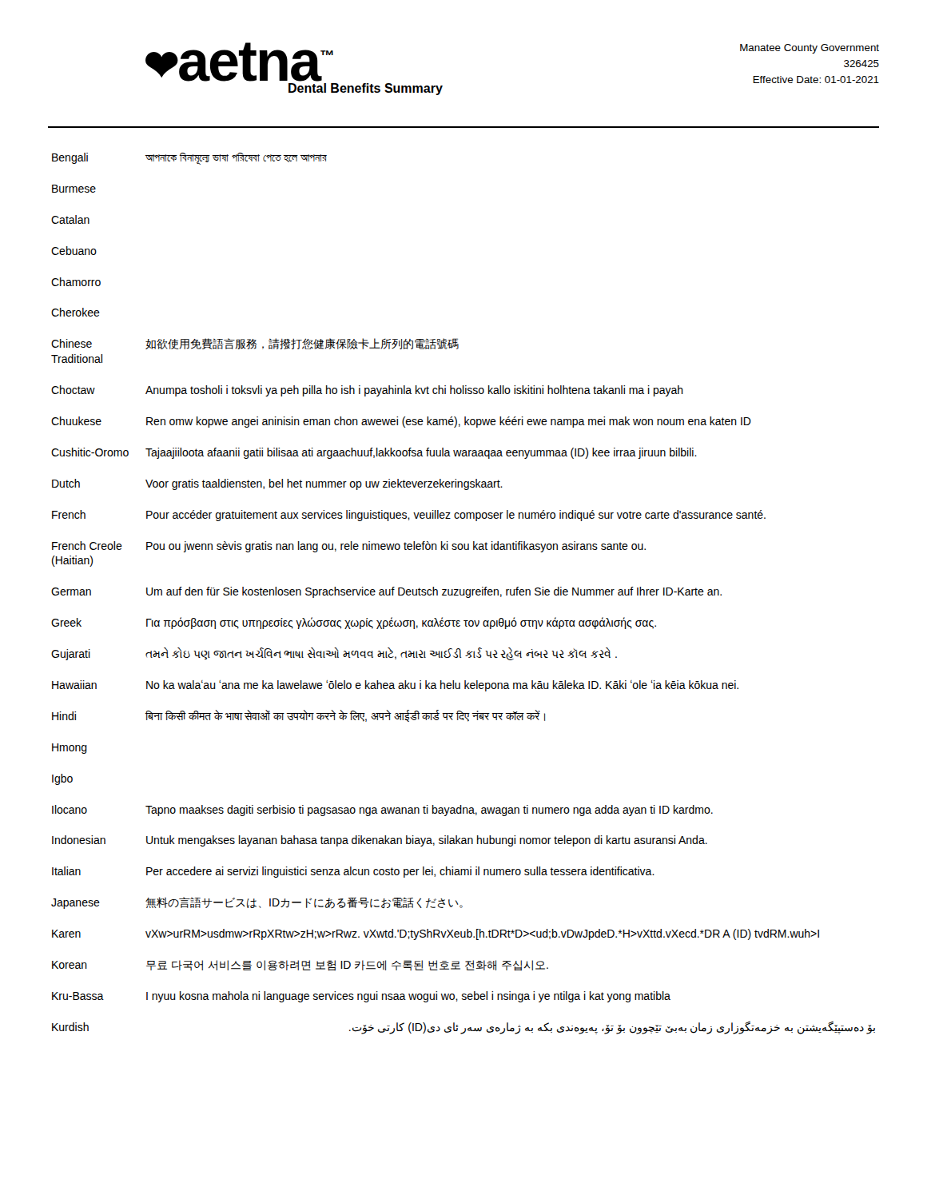❤aetna™
Manatee County Government
326425
Effective Date: 01-01-2021
Dental Benefits Summary
| Bengali | আপনাকে বিনামূল্যে ভাষা পরিষেবা পেতে হলে আপনার |
| Burmese | |
| Catalan | |
| Cebuano | |
| Chamorro | |
| Cherokee | |
| Chinese Traditional | 如欲使用免費語言服務，請撥打您健康保險卡上所列的電話號碼 |
| Choctaw | Anumpa tosholi i toksvli ya peh pilla ho ish i payahinla kvt chi holisso kallo iskitini holhtena takanli ma i payah |
| Chuukese | Ren omw kopwe angei aninisin eman chon awewei (ese kamé), kopwe kééri ewe nampa mei mak won noum ena katen ID |
| Cushitic-Oromo | Tajaajiiloota afaanii gatii bilisaa ati argaachuuf,lakkoofsa fuula waraaqaa eenyummaa (ID) kee irraa jiruun bilbili. |
| Dutch | Voor gratis taaldiensten, bel het nummer op uw ziekteverzekeringskaart. |
| French | Pour accéder gratuitement aux services linguistiques, veuillez composer le numéro indiqué sur votre carte d'assurance santé. |
| French Creole (Haitian) | Pou ou jwenn sèvis gratis nan lang ou, rele nimewo telefòn ki sou kat idantifikasyon asirans sante ou. |
| German | Um auf den für Sie kostenlosen Sprachservice auf Deutsch zuzugreifen, rufen Sie die Nummer auf Ihrer ID-Karte an. |
| Greek | Για πρόσβαση στις υπηρεσίες γλώσσας χωρίς χρέωση, καλέστε τον αριθμό στην κάρτα ασφάλισής σας. |
| Gujarati | તમને કોઇ પણ જાતન ખર્ચવિન ભાષા સેવાઓ મળવવ માટે, તમારા આઈડી કાર્ડ પર રહેલ નંબર પર કૉલ કરવે . |
| Hawaiian | No ka walaʻau ʻana me ka lawelawe ʻōlelo e kahea aku i ka helu kelepona ma kāu kāleka ID. Kāki ʻole ʻia kēia kōkua nei. |
| Hindi | बिना किसी कीमत के भाषा सेवाओं का उपयोग करने के लिए, अपने आईडी कार्ड पर दिए नंबर पर कॉल करें। |
| Hmong | |
| Igbo | |
| Ilocano | Tapno maakses dagiti serbisio ti pagsasao nga awanan ti bayadna, awagan ti numero nga adda ayan ti ID kardmo. |
| Indonesian | Untuk mengakses layanan bahasa tanpa dikenakan biaya, silakan hubungi nomor telepon di kartu asuransi Anda. |
| Italian | Per accedere ai servizi linguistici senza alcun costo per lei, chiami il numero sulla tessera identificativa. |
| Japanese | 無料の言語サービスは、IDカードにある番号にお電話ください。 |
| Karen | vXw>urRM>usdmw>rRpXRtw>zH;w>rRwz. vXwtd.'D;tyShRvXeub.[h.tDRt*D><ud;b.vDwJpdeD.*H>vXttd.vXecd.*DR A (ID) tvdRM.wuh>I |
| Korean | 무료 다국어 서비스를 이용하려면 보험 ID 카드에 수록된 번호로 전화해 주십시오. |
| Kru-Bassa | I nyuu kosna mahola ni language services ngui nsaa wogui wo, sebel i nsinga i ye ntilga i kat yong matibla |
| Kurdish | بۆ دەستپێگەیشتن بە خزمەتگوزاری زمان بەبێ تێچوون بۆ تۆ، پەیوەندی بکە بە ژمارەی سەر ئای دی(ID) کارتی خۆت. |